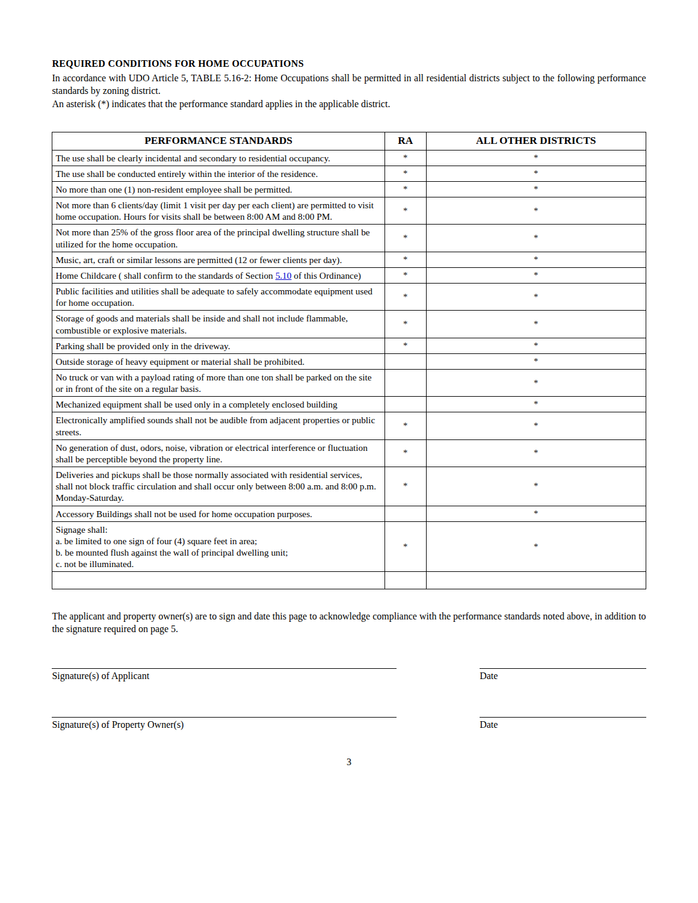REQUIRED CONDITIONS FOR HOME OCCUPATIONS
In accordance with UDO Article 5, TABLE 5.16-2: Home Occupations shall be permitted in all residential districts subject to the following performance standards by zoning district.
An asterisk (*) indicates that the performance standard applies in the applicable district.
| PERFORMANCE STANDARDS | RA | ALL OTHER DISTRICTS |
| --- | --- | --- |
| The use shall be clearly incidental and secondary to residential occupancy. | * | * |
| The use shall be conducted entirely within the interior of the residence. | * | * |
| No more than one (1) non-resident employee shall be permitted. | * | * |
| Not more than 6 clients/day (limit 1 visit per day per each client) are permitted to visit home occupation. Hours for visits shall be between 8:00 AM and 8:00 PM. | * | * |
| Not more than 25% of the gross floor area of the principal dwelling structure shall be utilized for the home occupation. | * | * |
| Music, art, craft or similar lessons are permitted (12 or fewer clients per day). | * | * |
| Home Childcare ( shall confirm to the standards of Section 5.10 of this Ordinance) | * | * |
| Public facilities and utilities shall be adequate to safely accommodate equipment used for home occupation. | * | * |
| Storage of goods and materials shall be inside and shall not include flammable, combustible or explosive materials. | * | * |
| Parking shall be provided only in the driveway. | * | * |
| Outside storage of heavy equipment or material shall be prohibited. | | * |
| No truck or van with a payload rating of more than one ton shall be parked on the site or in front of the site on a regular basis. | | * |
| Mechanized equipment shall be used only in a completely enclosed building | | * |
| Electronically amplified sounds shall not be audible from adjacent properties or public streets. | * | * |
| No generation of dust, odors, noise, vibration or electrical interference or fluctuation shall be perceptible beyond the property line. | * | * |
| Deliveries and pickups shall be those normally associated with residential services, shall not block traffic circulation and shall occur only between 8:00 a.m. and 8:00 p.m. Monday-Saturday. | * | * |
| Accessory Buildings shall not be used for home occupation purposes. | | * |
| Signage shall: a. be limited to one sign of four (4) square feet in area; b. be mounted flush against the wall of principal dwelling unit; c. not be illuminated. | * | * |
The applicant and property owner(s) are to sign and date this page to acknowledge compliance with the performance standards noted above, in addition to the signature required on page 5.
Signature(s) of Applicant Date
Signature(s) of Property Owner(s) Date
3